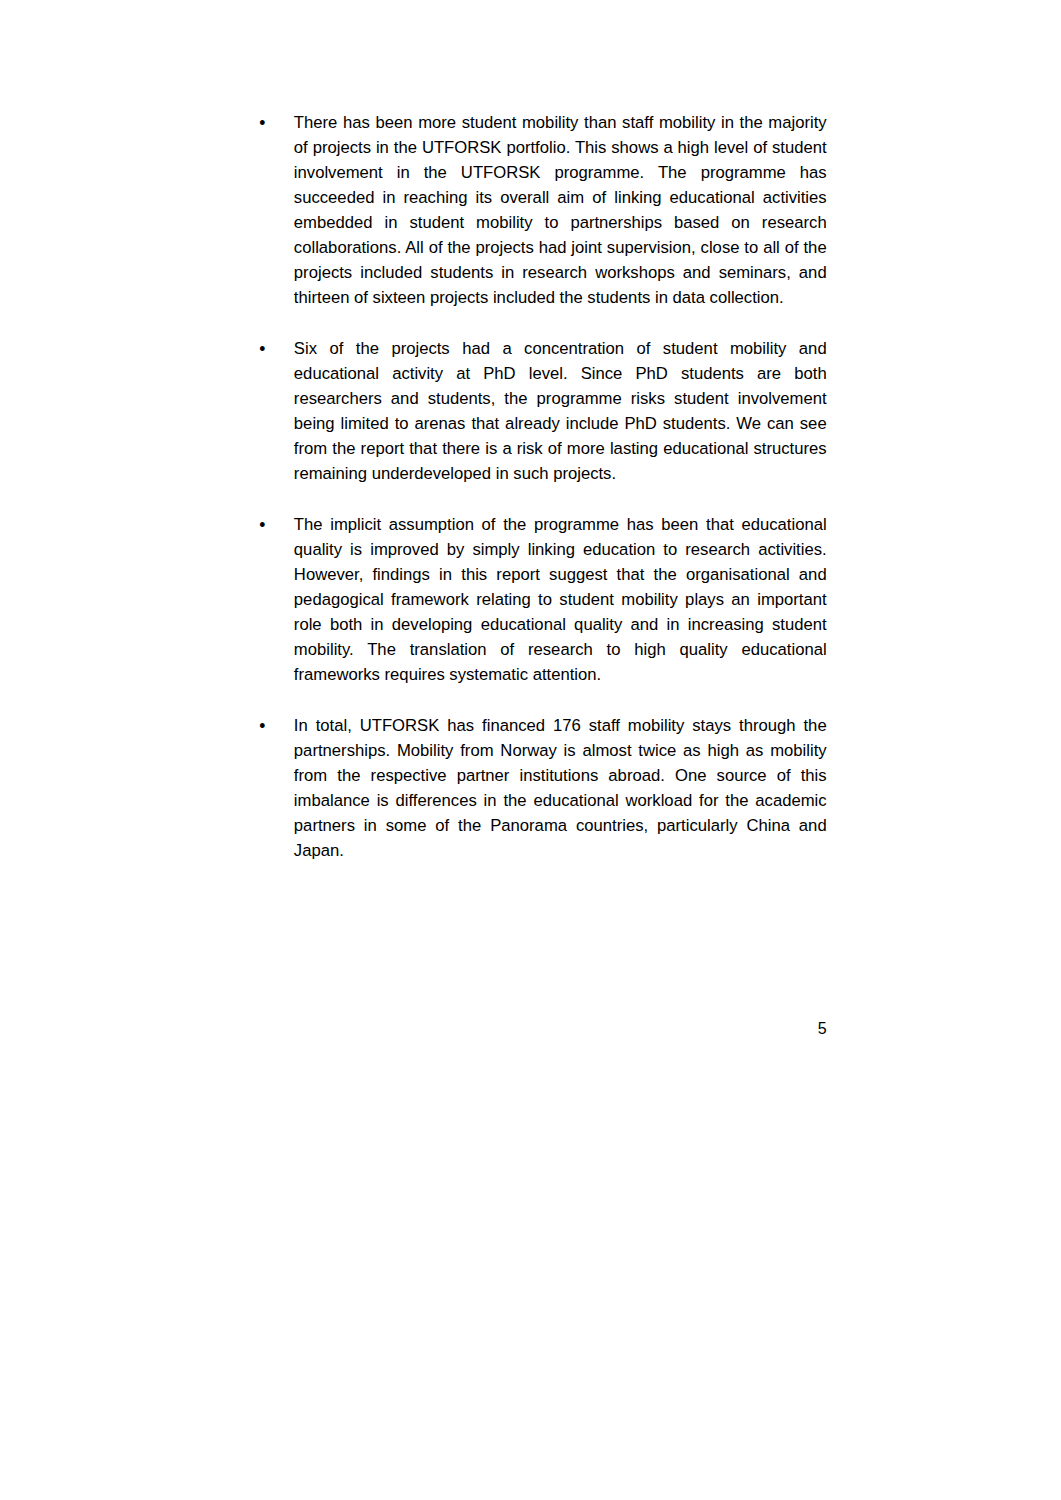There has been more student mobility than staff mobility in the majority of projects in the UTFORSK portfolio. This shows a high level of student involvement in the UTFORSK programme. The programme has succeeded in reaching its overall aim of linking educational activities embedded in student mobility to partnerships based on research collaborations. All of the projects had joint supervision, close to all of the projects included students in research workshops and seminars, and thirteen of sixteen projects included the students in data collection.
Six of the projects had a concentration of student mobility and educational activity at PhD level. Since PhD students are both researchers and students, the programme risks student involvement being limited to arenas that already include PhD students. We can see from the report that there is a risk of more lasting educational structures remaining underdeveloped in such projects.
The implicit assumption of the programme has been that educational quality is improved by simply linking education to research activities. However, findings in this report suggest that the organisational and pedagogical framework relating to student mobility plays an important role both in developing educational quality and in increasing student mobility. The translation of research to high quality educational frameworks requires systematic attention.
In total, UTFORSK has financed 176 staff mobility stays through the partnerships. Mobility from Norway is almost twice as high as mobility from the respective partner institutions abroad. One source of this imbalance is differences in the educational workload for the academic partners in some of the Panorama countries, particularly China and Japan.
5